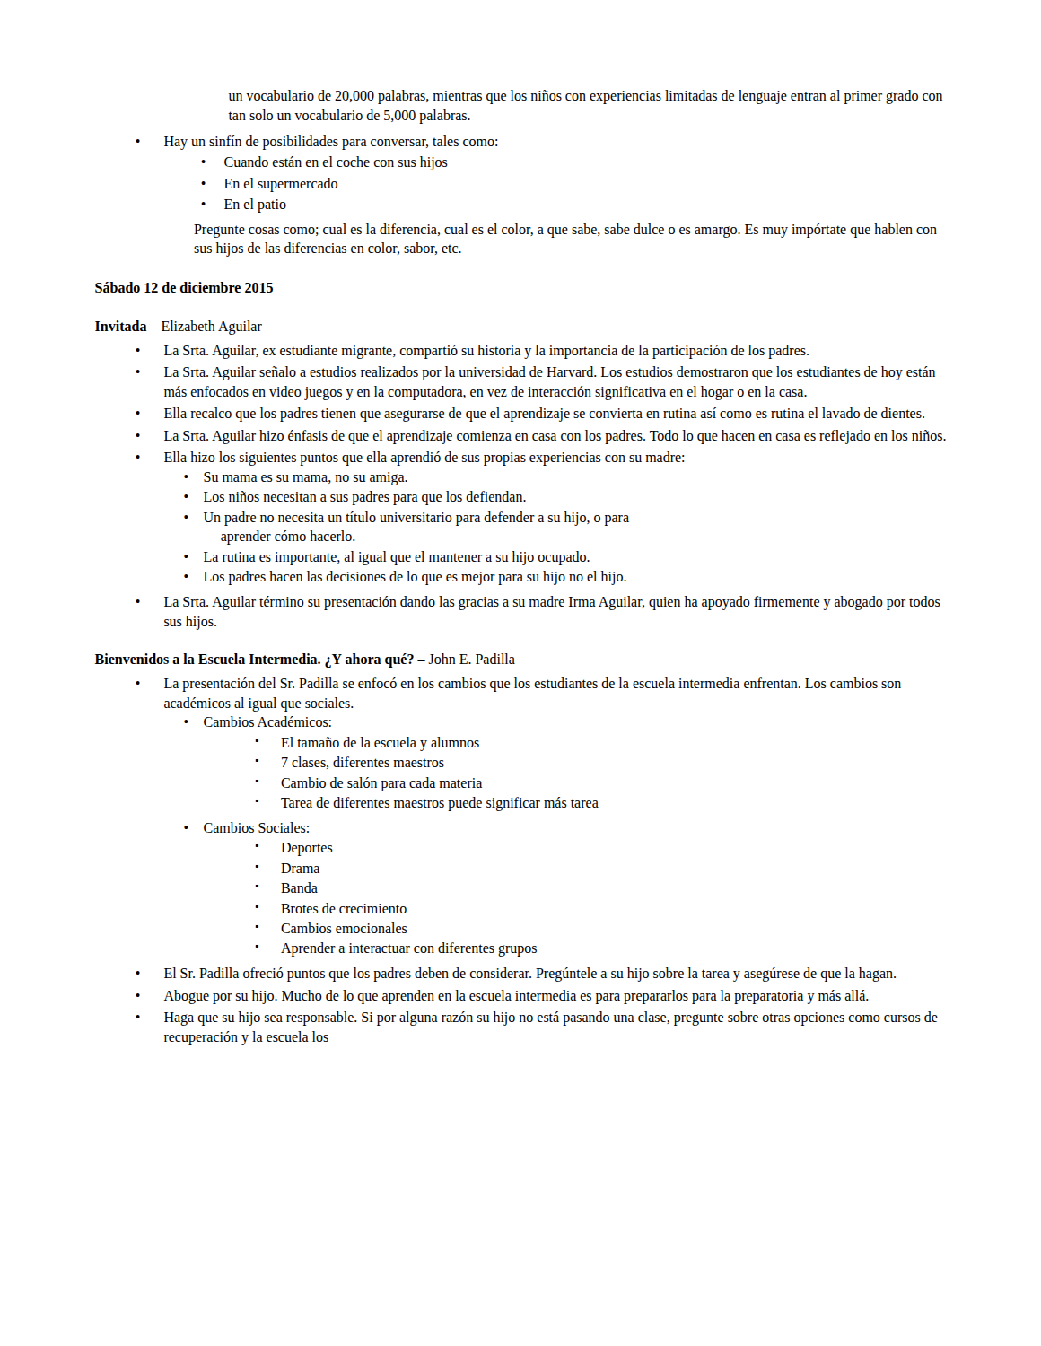un vocabulario de 20,000 palabras, mientras que los niños con experiencias limitadas de lenguaje entran al primer grado con tan solo un vocabulario de 5,000 palabras.
Hay un sinfín de posibilidades para conversar, tales como:
Cuando están en el coche con sus hijos
En el supermercado
En el patio
Pregunte cosas como; cual es la diferencia, cual es el color, a que sabe, sabe dulce o es amargo. Es muy impórtate que hablen con sus hijos de las diferencias en color, sabor, etc.
Sábado 12 de diciembre 2015
Invitada – Elizabeth Aguilar
La Srta. Aguilar, ex estudiante migrante, compartió su historia y la importancia de la participación de los padres.
La Srta. Aguilar señalo a estudios realizados por la universidad de Harvard. Los estudios demostraron que los estudiantes de hoy están más enfocados en video juegos y en la computadora, en vez de interacción significativa en el hogar o en la casa.
Ella recalco que los padres tienen que asegurarse de que el aprendizaje se convierta en rutina así como es rutina el lavado de dientes.
La Srta. Aguilar hizo énfasis de que el aprendizaje comienza en casa con los padres. Todo lo que hacen en casa es reflejado en los niños.
Ella hizo los siguientes puntos que ella aprendió de sus propias experiencias con su madre:
Su mama es su mama, no su amiga.
Los niños necesitan a sus padres para que los defiendan.
Un padre no necesita un título universitario para defender a su hijo, o para aprender cómo hacerlo.
La rutina es importante, al igual que el mantener a su hijo ocupado.
Los padres hacen las decisiones de lo que es mejor para su hijo no el hijo.
La Srta. Aguilar término su presentación dando las gracias a su madre Irma Aguilar, quien ha apoyado firmemente y abogado por todos sus hijos.
Bienvenidos a la Escuela Intermedia. ¿Y ahora qué? – John E. Padilla
La presentación del Sr. Padilla se enfocó en los cambios que los estudiantes de la escuela intermedia enfrentan. Los cambios son académicos al igual que sociales.
Cambios Académicos:
El tamaño de la escuela y alumnos
7 clases, diferentes maestros
Cambio de salón para cada materia
Tarea de diferentes maestros puede significar más tarea
Cambios Sociales:
Deportes
Drama
Banda
Brotes de crecimiento
Cambios emocionales
Aprender a interactuar con diferentes grupos
El Sr. Padilla ofreció puntos que los padres deben de considerar. Pregúntele a su hijo sobre la tarea y asegúrese de que la hagan.
Abogue por su hijo. Mucho de lo que aprenden en la escuela intermedia es para prepararlos para la preparatoria y más allá.
Haga que su hijo sea responsable. Si por alguna razón su hijo no está pasando una clase, pregunte sobre otras opciones como cursos de recuperación y la escuela los